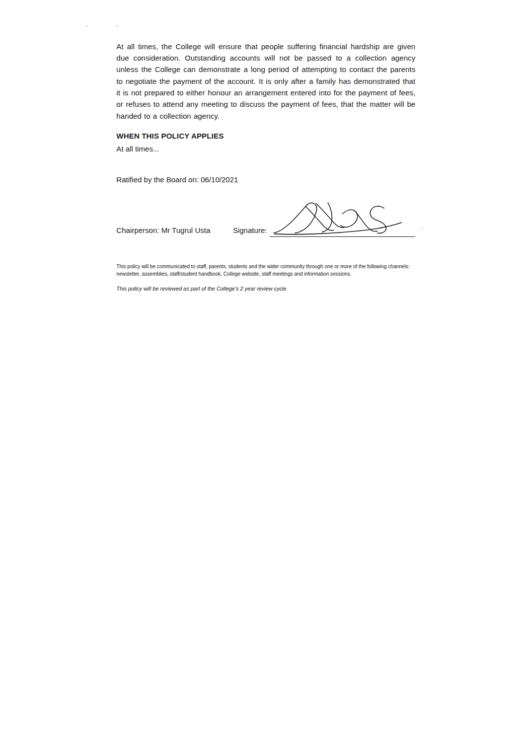. .
At all times, the College will ensure that people suffering financial hardship are given due consideration. Outstanding accounts will not be passed to a collection agency unless the College can demonstrate a long period of attempting to contact the parents to negotiate the payment of the account. It is only after a family has demonstrated that it is not prepared to either honour an arrangement entered into for the payment of fees, or refuses to attend any meeting to discuss the payment of fees, that the matter will be handed to a collection agency.
WHEN THIS POLICY APPLIES
At all times...
Ratified by the Board on: 06/10/2021
Chairperson: Mr Tugrul Usta
Signature:
.
This policy will be communicated to staff, parents, students and the wider community through one or more of the following channels: newsletter, assemblies, staff/student handbook, College website, staff meetings and information sessions.
This policy will be reviewed as part of the College's 2 year review cycle.